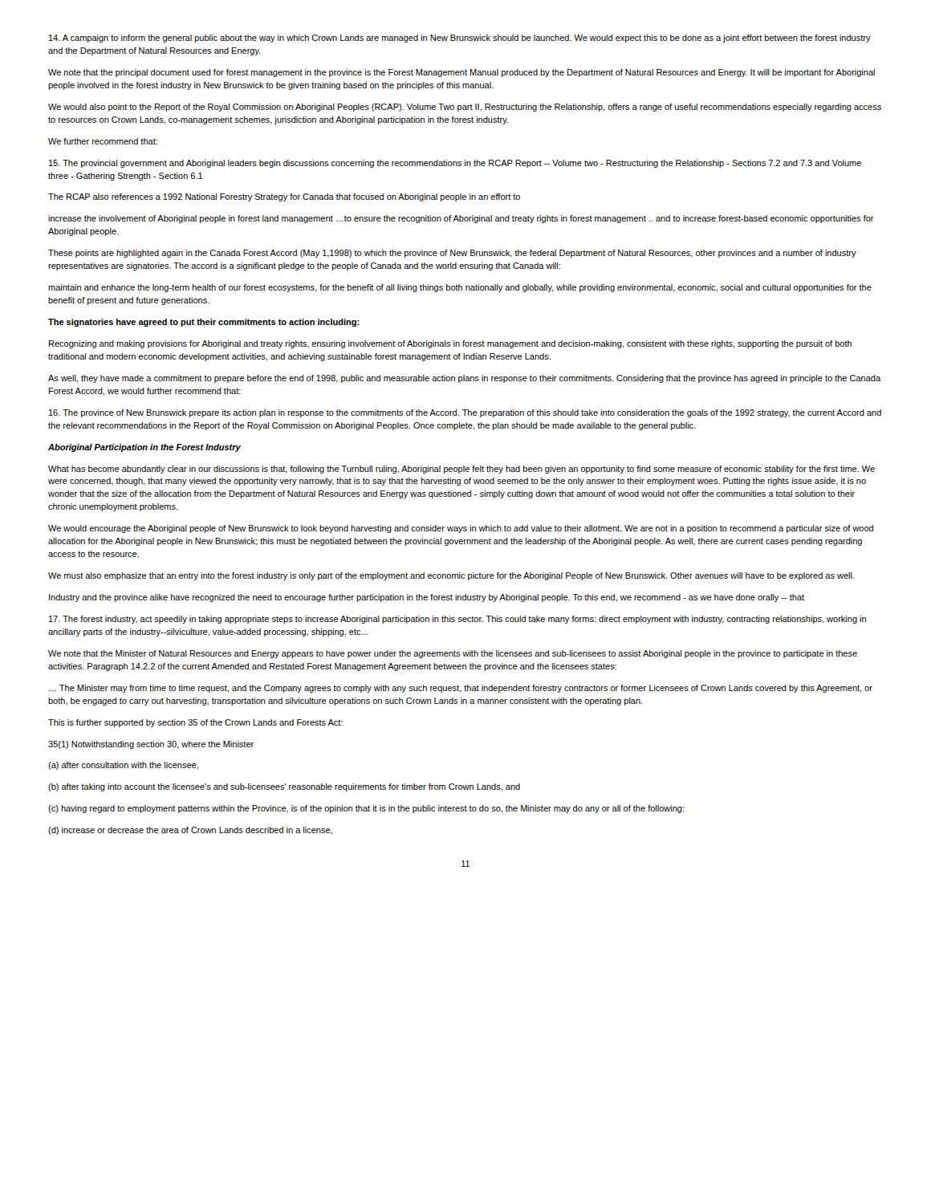14. A campaign to inform the general public about the way in which Crown Lands are managed in New Brunswick should be launched. We would expect this to be done as a joint effort between the forest industry and the Department of Natural Resources and Energy.
We note that the principal document used for forest management in the province is the Forest Management Manual produced by the Department of Natural Resources and Energy. It will be important for Aboriginal people involved in the forest industry in New Brunswick to be given training based on the principles of this manual.
We would also point to the Report of the Royal Commission on Aboriginal Peoples (RCAP). Volume Two part II, Restructuring the Relationship, offers a range of useful recommendations especially regarding access to resources on Crown Lands, co-management schemes, jurisdiction and Aboriginal participation in the forest industry.
We further recommend that:
15. The provincial government and Aboriginal leaders begin discussions concerning the recommendations in the RCAP Report -- Volume two - Restructuring the Relationship - Sections 7.2 and 7.3 and Volume three - Gathering Strength - Section 6.1
The RCAP also references a 1992 National Forestry Strategy for Canada that focused on Aboriginal people in an effort to
increase the involvement of Aboriginal people in forest land management …to ensure the recognition of Aboriginal and treaty rights in forest management .. and to increase forest-based economic opportunities for Aboriginal people.
These points are highlighted again in the Canada Forest Accord (May 1,1998) to which the province of New Brunswick, the federal Department of Natural Resources, other provinces and a number of industry representatives are signatories. The accord is a significant pledge to the people of Canada and the world ensuring that Canada will:
maintain and enhance the long-term health of our forest ecosystems, for the benefit of all living things both nationally and globally, while providing environmental, economic, social and cultural opportunities for the benefit of present and future generations.
The signatories have agreed to put their commitments to action including:
Recognizing and making provisions for Aboriginal and treaty rights, ensuring involvement of Aboriginals in forest management and decision-making, consistent with these rights, supporting the pursuit of both traditional and modern economic development activities, and achieving sustainable forest management of Indian Reserve Lands.
As well, they have made a commitment to prepare before the end of 1998, public and measurable action plans in response to their commitments. Considering that the province has agreed in principle to the Canada Forest Accord, we would further recommend that:
16. The province of New Brunswick prepare its action plan in response to the commitments of the Accord. The preparation of this should take into consideration the goals of the 1992 strategy, the current Accord and the relevant recommendations in the Report of the Royal Commission on Aboriginal Peoples. Once complete, the plan should be made available to the general public.
Aboriginal Participation in the Forest Industry
What has become abundantly clear in our discussions is that, following the Turnbull ruling, Aboriginal people felt they had been given an opportunity to find some measure of economic stability for the first time. We were concerned, though, that many viewed the opportunity very narrowly, that is to say that the harvesting of wood seemed to be the only answer to their employment woes. Putting the rights issue aside, it is no wonder that the size of the allocation from the Department of Natural Resources and Energy was questioned - simply cutting down that amount of wood would not offer the communities a total solution to their chronic unemployment problems.
We would encourage the Aboriginal people of New Brunswick to look beyond harvesting and consider ways in which to add value to their allotment. We are not in a position to recommend a particular size of wood allocation for the Aboriginal people in New Brunswick; this must be negotiated between the provincial government and the leadership of the Aboriginal people. As well, there are current cases pending regarding access to the resource.
We must also emphasize that an entry into the forest industry is only part of the employment and economic picture for the Aboriginal People of New Brunswick. Other avenues will have to be explored as well.
Industry and the province alike have recognized the need to encourage further participation in the forest industry by Aboriginal people. To this end, we recommend - as we have done orally -- that
17. The forest industry, act speedily in taking appropriate steps to increase Aboriginal participation in this sector. This could take many forms: direct employment with industry, contracting relationships, working in ancillary parts of the industry--silviculture, value-added processing, shipping, etc...
We note that the Minister of Natural Resources and Energy appears to have power under the agreements with the licensees and sub-licensees to assist Aboriginal people in the province to participate in these activities. Paragraph 14.2.2 of the current Amended and Restated Forest Management Agreement between the province and the licensees states:
… The Minister may from time to time request, and the Company agrees to comply with any such request, that independent forestry contractors or former Licensees of Crown Lands covered by this Agreement, or both, be engaged to carry out harvesting, transportation and silviculture operations on such Crown Lands in a manner consistent with the operating plan.
This is further supported by section 35 of the Crown Lands and Forests Act:
35(1) Notwithstanding section 30, where the Minister
(a) after consultation with the licensee,
(b) after taking into account the licensee's and sub-licensees' reasonable requirements for timber from Crown Lands, and
(c) having regard to employment patterns within the Province, is of the opinion that it is in the public interest to do so, the Minister may do any or all of the following:
(d) increase or decrease the area of Crown Lands described in a license,
11